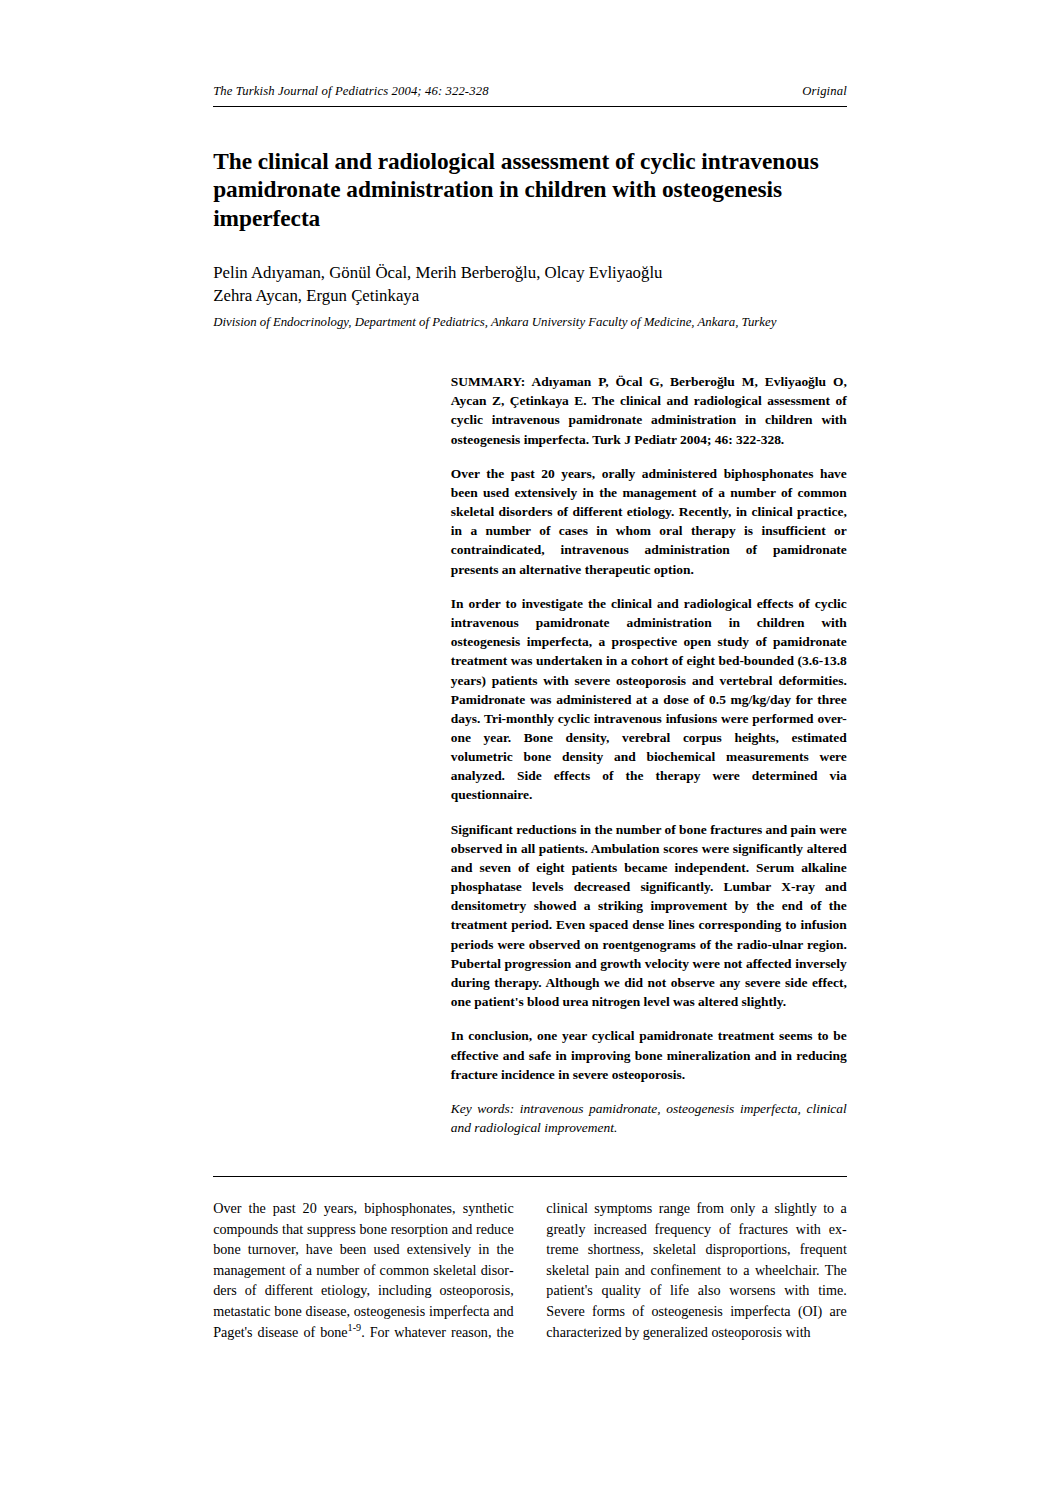The Turkish Journal of Pediatrics 2004; 46: 322-328
Original
The clinical and radiological assessment of cyclic intravenous pamidronate administration in children with osteogenesis imperfecta
Pelin Adıyaman, Gönül Öcal, Merih Berberoğlu, Olcay Evliyaoğlu
Zehra Aycan, Ergun Çetinkaya
Division of Endocrinology, Department of Pediatrics, Ankara University Faculty of Medicine, Ankara, Turkey
SUMMARY: Adıyaman P, Öcal G, Berberoğlu M, Evliyaoğlu O, Aycan Z, Çetinkaya E. The clinical and radiological assessment of cyclic intravenous pamidronate administration in children with osteogenesis imperfecta. Turk J Pediatr 2004; 46: 322-328.
Over the past 20 years, orally administered biphosphonates have been used extensively in the management of a number of common skeletal disorders of different etiology. Recently, in clinical practice, in a number of cases in whom oral therapy is insufficient or contraindicated, intravenous administration of pamidronate presents an alternative therapeutic option.
In order to investigate the clinical and radiological effects of cyclic intravenous pamidronate administration in children with osteogenesis imperfecta, a prospective open study of pamidronate treatment was undertaken in a cohort of eight bed-bounded (3.6-13.8 years) patients with severe osteoporosis and vertebral deformities. Pamidronate was administered at a dose of 0.5 mg/kg/day for three days. Tri-monthly cyclic intravenous infusions were performed over-one year. Bone density, verebral corpus heights, estimated volumetric bone density and biochemical measurements were analyzed. Side effects of the therapy were determined via questionnaire.
Significant reductions in the number of bone fractures and pain were observed in all patients. Ambulation scores were significantly altered and seven of eight patients became independent. Serum alkaline phosphatase levels decreased significantly. Lumbar X-ray and densitometry showed a striking improvement by the end of the treatment period. Even spaced dense lines corresponding to infusion periods were observed on roentgenograms of the radio-ulnar region. Pubertal progression and growth velocity were not affected inversely during therapy. Although we did not observe any severe side effect, one patient's blood urea nitrogen level was altered slightly.
In conclusion, one year cyclical pamidronate treatment seems to be effective and safe in improving bone mineralization and in reducing fracture incidence in severe osteoporosis.
Key words: intravenous pamidronate, osteogenesis imperfecta, clinical and radiological improvement.
Over the past 20 years, biphosphonates, synthetic compounds that suppress bone resorption and reduce bone turnover, have been used extensively in the management of a number of common skeletal disorders of different etiology, including osteoporosis, metastatic bone disease, osteogenesis imperfecta and Paget's disease of bone1-9. For whatever reason, the clinical symptoms range from only a slightly to a greatly increased frequency of fractures with extreme shortness, skeletal disproportions, frequent skeletal pain and confinement to a wheelchair. The patient's quality of life also worsens with time. Severe forms of osteogenesis imperfecta (OI) are characterized by generalized osteoporosis with